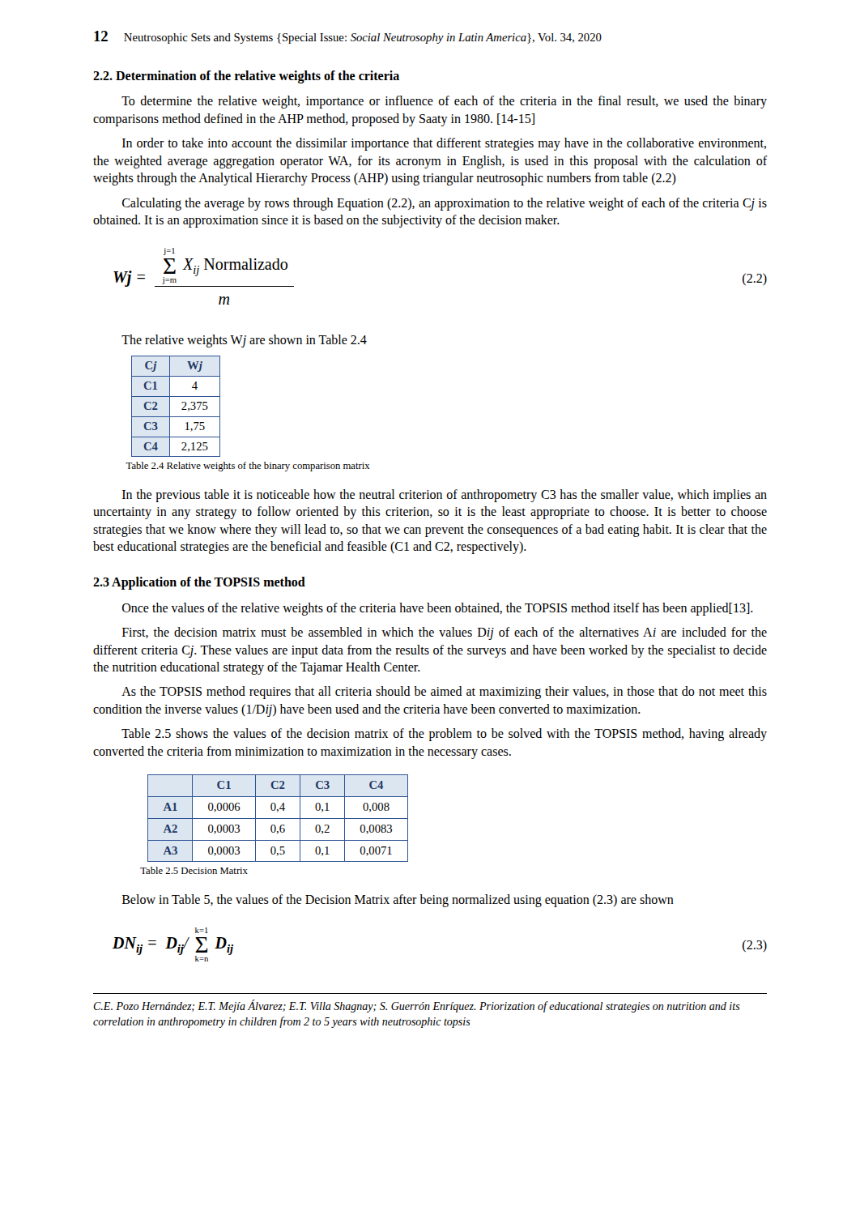12 Neutrosophic Sets and Systems {Special Issue: Social Neutrosophy in Latin America}, Vol. 34, 2020
2.2. Determination of the relative weights of the criteria
To determine the relative weight, importance or influence of each of the criteria in the final result, we used the binary comparisons method defined in the AHP method, proposed by Saaty in 1980. [14-15]
In order to take into account the dissimilar importance that different strategies may have in the collaborative environment, the weighted average aggregation operator WA, for its acronym in English, is used in this proposal with the calculation of weights through the Analytical Hierarchy Process (AHP) using triangular neutrosophic numbers from table (2.2)
Calculating the average by rows through Equation (2.2), an approximation to the relative weight of each of the criteria Cj is obtained. It is an approximation since it is based on the subjectivity of the decision maker.
Wj = j=1 Σ j=m Xij Normalizado m
(2.2)
The relative weights Wj are shown in Table 2.4
| C j | W j |
| --- | --- |
| C1 | 4 |
| C2 | 2,375 |
| C3 | 1,75 |
| C4 | 2,125 |
Table 2.4 Relative weights of the binary comparison matrix
In the previous table it is noticeable how the neutral criterion of anthropometry C3 has the smaller value, which implies an uncertainty in any strategy to follow oriented by this criterion, so it is the least appropriate to choose. It is better to choose strategies that we know where they will lead to, so that we can prevent the consequences of a bad eating habit. It is clear that the best educational strategies are the beneficial and feasible (C1 and C2, respectively).
2.3 Application of the TOPSIS method
Once the values of the relative weights of the criteria have been obtained, the TOPSIS method itself has been applied[13].
First, the decision matrix must be assembled in which the values Dij of each of the alternatives Ai are included for the different criteria Cj. These values are input data from the results of the surveys and have been worked by the specialist to decide the nutrition educational strategy of the Tajamar Health Center.
As the TOPSIS method requires that all criteria should be aimed at maximizing their values, in those that do not meet this condition the inverse values (1/Dij) have been used and the criteria have been converted to maximization.
Table 2.5 shows the values of the decision matrix of the problem to be solved with the TOPSIS method, having already converted the criteria from minimization to maximization in the necessary cases.
| | C1 | C2 | C3 | C4 |
| --- | --- | --- | --- | --- |
| A1 | 0,0006 | 0,4 | 0,1 | 0,008 |
| A2 | 0,0003 | 0,6 | 0,2 | 0,0083 |
| A3 | 0,0003 | 0,5 | 0,1 | 0,0071 |
Table 2.5 Decision Matrix
Below in Table 5, the values of the Decision Matrix after being normalized using equation (2.3) are shown
DN ij = Dij/ k=1 Σ k=n Dij
(2.3)
C.E. Pozo Hernández; E.T. Mejía Álvarez; E.T. Villa Shagnay; S. Guerrón Enríquez. Priorization of educational strategies on nutrition and its correlation in anthropometry in children from 2 to 5 years with neutrosophic topsis